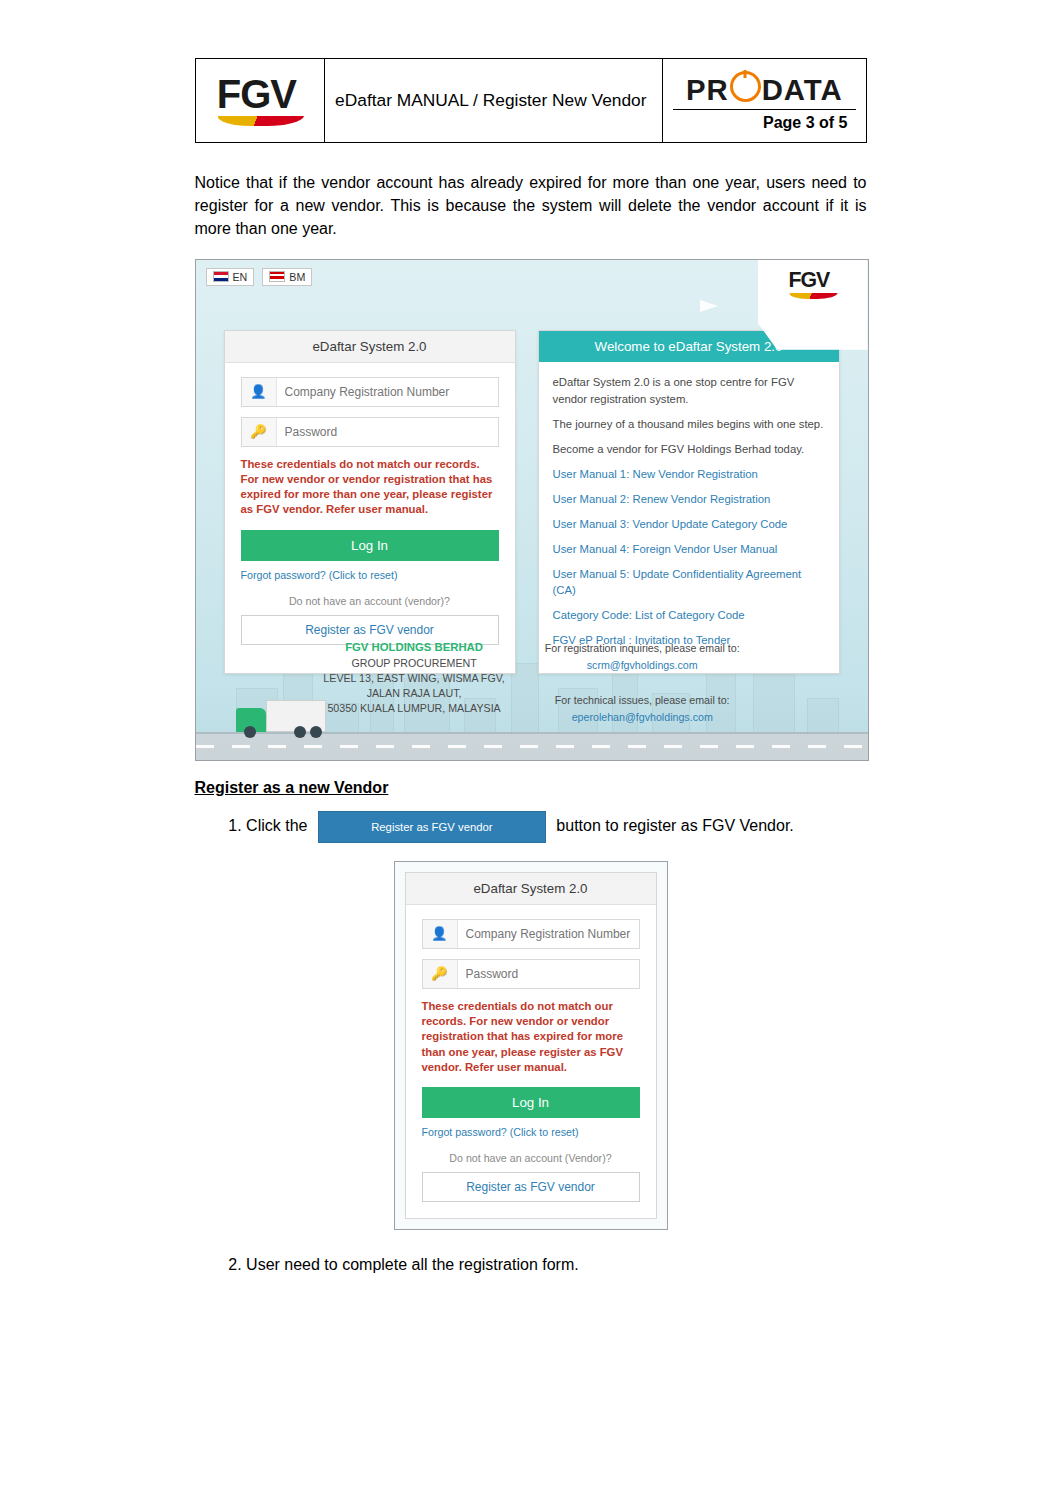| FGV | eDaftar MANUAL / Register New Vendor | PR DATA Page 3 of 5 |
Notice that if the vendor account has already expired for more than one year, users need to register for a new vendor. This is because the system will delete the vendor account if it is more than one year.
EN BM
FGV
eDaftar System 2.0
👤
🔑
These credentials do not match our records. For new vendor or vendor registration that has expired for more than one year, please register as FGV vendor. Refer user manual.
Log In
Forgot password? (Click to reset)
Do not have an account (vendor)?
Register as FGV vendor
Welcome to eDaftar System 2.0
eDaftar System 2.0 is a one stop centre for FGV vendor registration system.
The journey of a thousand miles begins with one step.
Become a vendor for FGV Holdings Berhad today.
User Manual 1: New Vendor Registration
User Manual 2: Renew Vendor Registration
User Manual 3: Vendor Update Category Code
User Manual 4: Foreign Vendor User Manual
User Manual 5: Update Confidentiality Agreement (CA)
Category Code: List of Category Code
FGV eP Portal : Invitation to Tender
FGV HOLDINGS BERHAD GROUP PROCUREMENT
LEVEL 13, EAST WING, WISMA FGV,
JALAN RAJA LAUT,
50350 KUALA LUMPUR, MALAYSIA
For registration inquiries, please email to:
scrm@fgvholdings.com
For technical issues, please email to:
eperolehan@fgvholdings.com
Register as a new Vendor
Click the Register as FGV vendor button to register as FGV Vendor.
eDaftar System 2.0
👤
🔑
These credentials do not match our records. For new vendor or vendor registration that has expired for more than one year, please register as FGV vendor. Refer user manual.
Log In
Forgot password? (Click to reset)
Do not have an account (Vendor)?
Register as FGV vendor
User need to complete all the registration form.